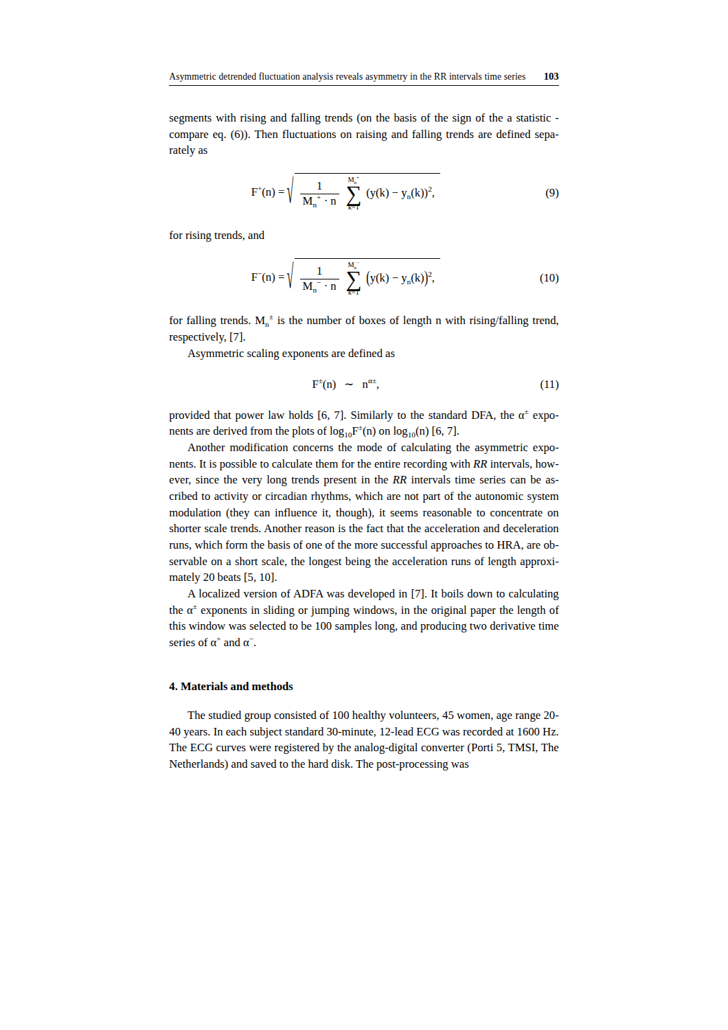Asymmetric detrended fluctuation analysis reveals asymmetry in the RR intervals time series 103
segments with rising and falling trends (on the basis of the sign of the a statistic - compare eq. (6)). Then fluctuations on raising and falling trends are defined separately as
F+(n) = √ 1 Mn+ · n Mn+ ∑ k=1 (y(k) − yn(k))2,
(9)
for rising trends, and
F−(n) = √ 1 Mn− · n Mn− ∑ k=1 (y(k) − yn(k))2,
(10)
for falling trends. Mn± is the number of boxes of length n with rising/falling trend, respectively, [7].
Asymmetric scaling exponents are defined as
F±(n) ∼ nα±,
(11)
provided that power law holds [6, 7]. Similarly to the standard DFA, the α± exponents are derived from the plots of log10F±(n) on log10(n) [6, 7].
Another modification concerns the mode of calculating the asymmetric exponents. It is possible to calculate them for the entire recording with RR intervals, however, since the very long trends present in the RR intervals time series can be ascribed to activity or circadian rhythms, which are not part of the autonomic system modulation (they can influence it, though), it seems reasonable to concentrate on shorter scale trends. Another reason is the fact that the acceleration and deceleration runs, which form the basis of one of the more successful approaches to HRA, are observable on a short scale, the longest being the acceleration runs of length approximately 20 beats [5, 10].
A localized version of ADFA was developed in [7]. It boils down to calculating the α± exponents in sliding or jumping windows, in the original paper the length of this window was selected to be 100 samples long, and producing two derivative time series of α+ and α−.
4. Materials and methods
The studied group consisted of 100 healthy volunteers, 45 women, age range 20-40 years. In each subject standard 30-minute, 12-lead ECG was recorded at 1600 Hz. The ECG curves were registered by the analog-digital converter (Porti 5, TMSI, The Netherlands) and saved to the hard disk. The post-processing was